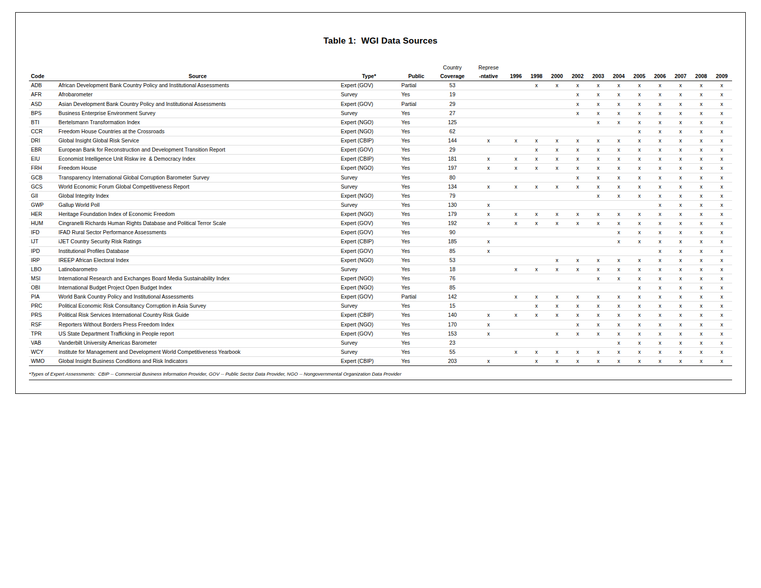Table 1: WGI Data Sources
| | | | | Country | Represe | | | | | | | | | | | |
| --- | --- | --- | --- | --- | --- | --- | --- | --- | --- | --- | --- | --- | --- | --- | --- | --- |
| Code | Source | Type* | Public | Coverage | -ntative | 1996 | 1998 | 2000 | 2002 | 2003 | 2004 | 2005 | 2006 | 2007 | 2008 | 2009 |
| ADB | African Development Bank Country Policy and Institutional Assessments | Expert (GOV) | Partial | 53 | | | x | x | x | x | x | x | x | x | x | x |
| AFR | Afrobarometer | Survey | Yes | 19 | | | | | x | x | x | x | x | x | x | x |
| ASD | Asian Development Bank Country Policy and Institutional Assessments | Expert (GOV) | Partial | 29 | | | | | x | x | x | x | x | x | x | x |
| BPS | Business Enterprise Environment Survey | Survey | Yes | 27 | | | | | x | x | x | x | x | x | x | x |
| BTI | Bertelsmann Transformation Index | Expert (NGO) | Yes | 125 | | | | | | x | x | x | x | x | x | x |
| CCR | Freedom House Countries at the Crossroads | Expert (NGO) | Yes | 62 | | | | | | | | x | x | x | x | x |
| DRI | Global Insight Global Risk Service | Expert (CBIP) | Yes | 144 | x | x | x | x | x | x | x | x | x | x | x | x |
| EBR | European Bank for Reconstruction and Development Transition Report | Expert (GOV) | Yes | 29 | | | x | x | x | x | x | x | x | x | x | x |
| EIU | Economist Intelligence Unit Riskw ire & Democracy Index | Expert (CBIP) | Yes | 181 | x | x | x | x | x | x | x | x | x | x | x | x |
| FRH | Freedom House | Expert (NGO) | Yes | 197 | x | x | x | x | x | x | x | x | x | x | x | x |
| GCB | Transparency International Global Corruption Barometer Survey | Survey | Yes | 80 | | | | | x | x | x | x | x | x | x | x |
| GCS | World Economic Forum Global Competitiveness Report | Survey | Yes | 134 | x | x | x | x | x | x | x | x | x | x | x | x |
| GII | Global Integrity Index | Expert (NGO) | Yes | 79 | | | | | | x | x | x | x | x | x | x |
| GWP | Gallup World Poll | Survey | Yes | 130 | x | | | | | | | | x | x | x | x |
| HER | Heritage Foundation Index of Economic Freedom | Expert (NGO) | Yes | 179 | x | x | x | x | x | x | x | x | x | x | x | x |
| HUM | Cingranelli Richards Human Rights Database and Political Terror Scale | Expert (GOV) | Yes | 192 | x | x | x | x | x | x | x | x | x | x | x | x |
| IFD | IFAD Rural Sector Performance Assessments | Expert (GOV) | Yes | 90 | | | | | | | x | x | x | x | x | x |
| IJT | iJET Country Security Risk Ratings | Expert (CBIP) | Yes | 185 | x | | | | | | x | x | x | x | x | x |
| IPD | Institutional Profiles Database | Expert (GOV) | Yes | 85 | x | | | | | | | | x | x | x | x |
| IRP | IREEP African Electoral Index | Expert (NGO) | Yes | 53 | | | | x | x | x | x | x | x | x | x | x |
| LBO | Latinobarometro | Survey | Yes | 18 | | x | x | x | x | x | x | x | x | x | x | x |
| MSI | International Research and Exchanges Board Media Sustainability Index | Expert (NGO) | Yes | 76 | | | | | | x | x | x | x | x | x | x |
| OBI | International Budget Project Open Budget Index | Expert (NGO) | Yes | 85 | | | | | | | | x | x | x | x | x |
| PIA | World Bank Country Policy and Institutional Assessments | Expert (GOV) | Partial | 142 | | x | x | x | x | x | x | x | x | x | x | x |
| PRC | Political Economic Risk Consultancy Corruption in Asia Survey | Survey | Yes | 15 | | | x | x | x | x | x | x | x | x | x | x |
| PRS | Political Risk Services International Country Risk Guide | Expert (CBIP) | Yes | 140 | x | x | x | x | x | x | x | x | x | x | x | x |
| RSF | Reporters Without Borders Press Freedom Index | Expert (NGO) | Yes | 170 | x | | | | x | x | x | x | x | x | x | x |
| TPR | US State Department Trafficking in People report | Expert (GOV) | Yes | 153 | x | | | x | x | x | x | x | x | x | x | x |
| VAB | Vanderbilt University Americas Barometer | Survey | Yes | 23 | | | | | | | x | x | x | x | x | x |
| WCY | Institute for Management and Development World Competitiveness Yearbook | Survey | Yes | 55 | | x | x | x | x | x | x | x | x | x | x | x |
| WMO | Global Insight Business Conditions and Risk Indicators | Expert (CBIP) | Yes | 203 | x | | x | x | x | x | x | x | x | x | x | x |
*Types of Expert Assessments: CBIP -- Commercial Business Information Provider, GOV -- Public Sector Data Provider, NGO -- Nongovernmental Organization Data Provider